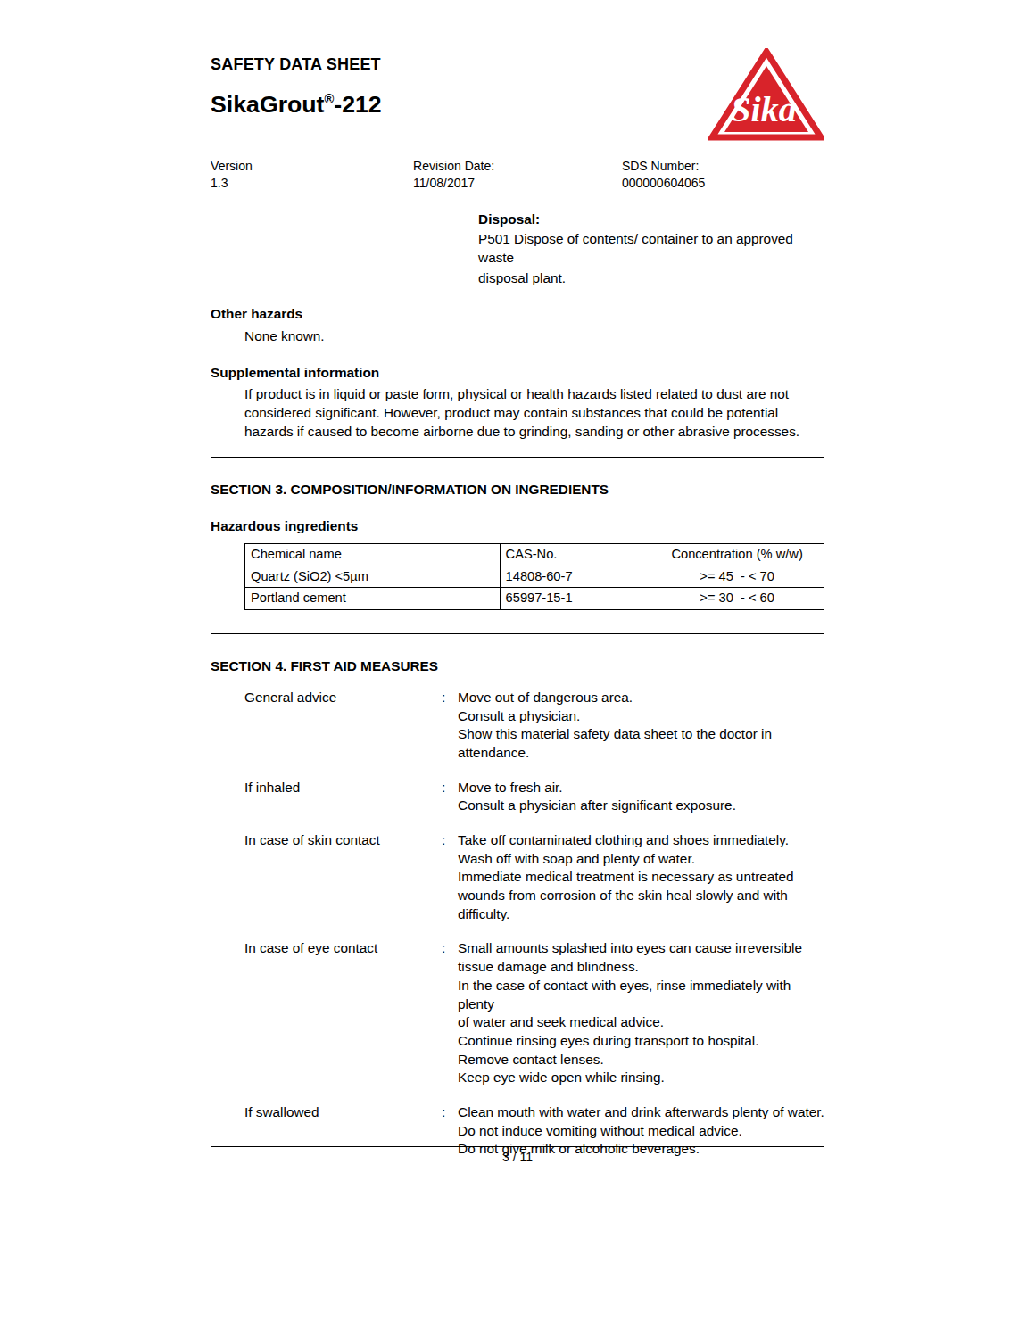Sika ®
SAFETY DATA SHEET
SikaGrout®-212
| Version | Revision Date: | SDS Number: |
| 1.3 | 11/08/2017 | 000000604065 |
Disposal:
P501 Dispose of contents/ container to an approved waste
disposal plant.
Other hazards
None known.
Supplemental information
If product is in liquid or paste form, physical or health hazards listed related to dust are not considered significant. However, product may contain substances that could be potential hazards if caused to become airborne due to grinding, sanding or other abrasive processes.
SECTION 3. COMPOSITION/INFORMATION ON INGREDIENTS
Hazardous ingredients
| Chemical name | CAS-No. | Concentration (% w/w) |
| --- | --- | --- |
| Quartz (SiO2) <5µm | 14808-60-7 | >= 45 - < 70 |
| Portland cement | 65997-15-1 | >= 30 - < 60 |
SECTION 4. FIRST AID MEASURES
| General advice | : | Move out of dangerous area. Consult a physician. Show this material safety data sheet to the doctor in attendance. |
| If inhaled | : | Move to fresh air. Consult a physician after significant exposure. |
| In case of skin contact | : | Take off contaminated clothing and shoes immediately. Wash off with soap and plenty of water. Immediate medical treatment is necessary as untreated wounds from corrosion of the skin heal slowly and with difficulty. |
| In case of eye contact | : | Small amounts splashed into eyes can cause irreversible tissue damage and blindness. In the case of contact with eyes, rinse immediately with plenty of water and seek medical advice. Continue rinsing eyes during transport to hospital. Remove contact lenses. Keep eye wide open while rinsing. |
| If swallowed | : | Clean mouth with water and drink afterwards plenty of water. Do not induce vomiting without medical advice. Do not give milk or alcoholic beverages. |
3 / 11